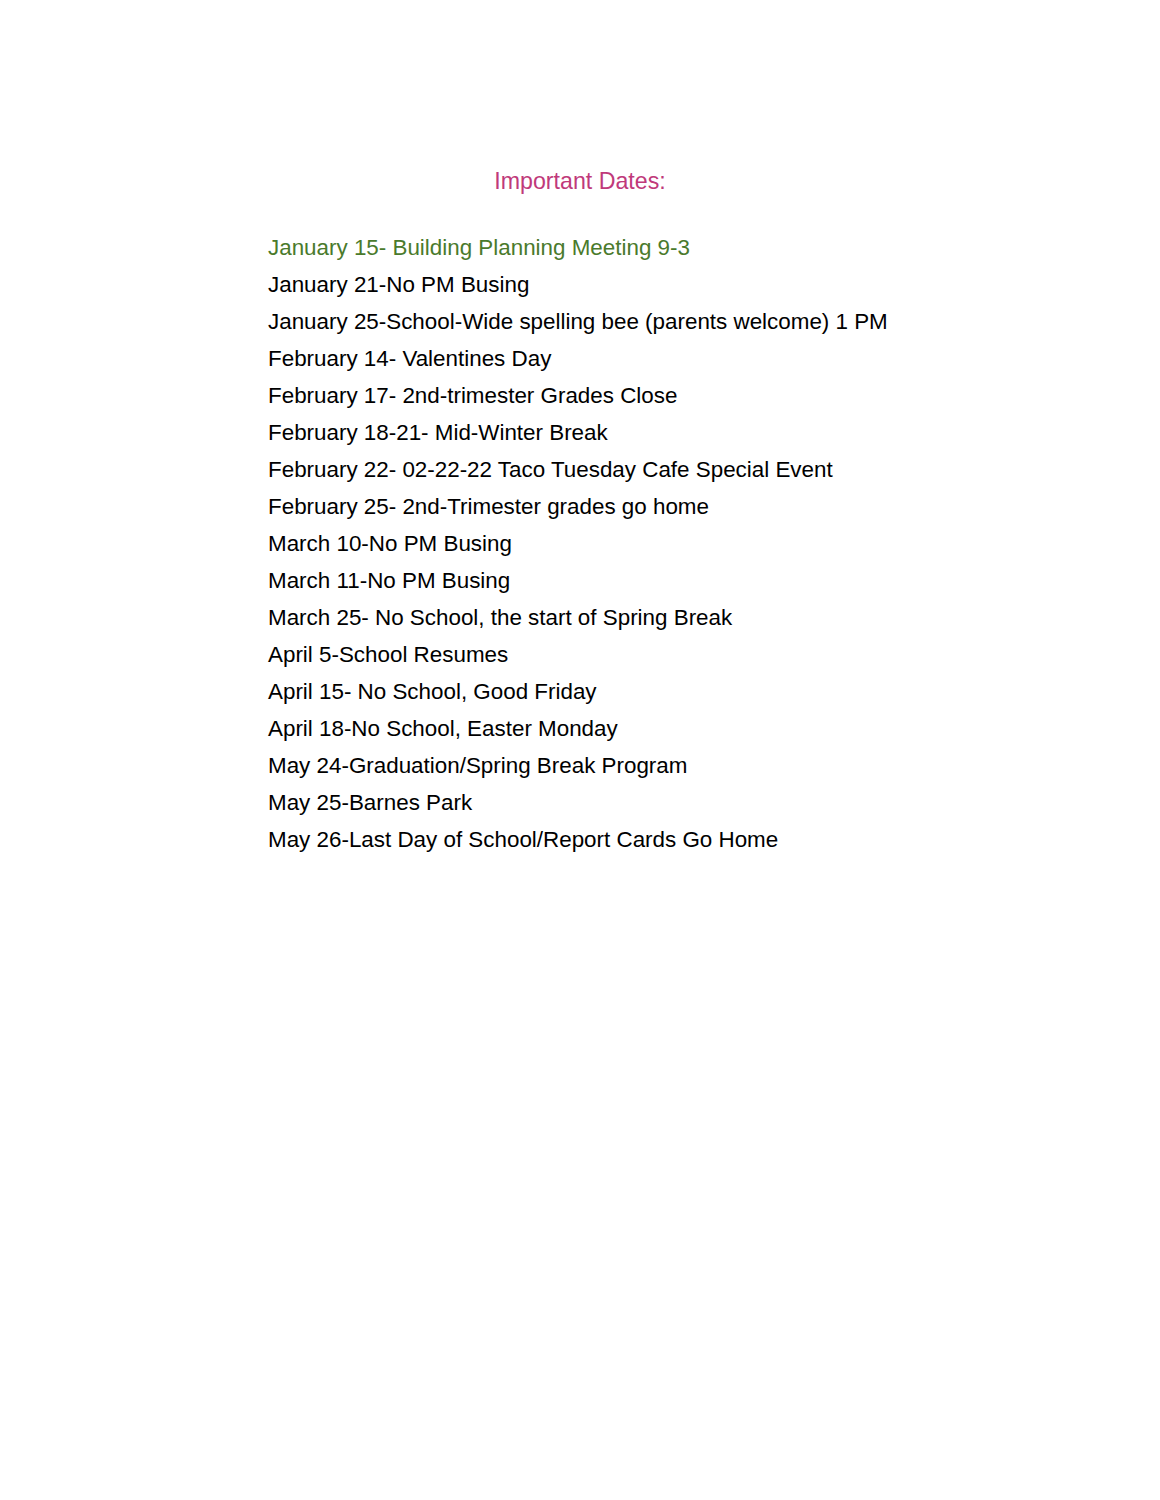Important Dates:
January 15- Building Planning Meeting 9-3
January 21-No PM Busing
January 25-School-Wide spelling bee (parents welcome) 1 PM
February 14- Valentines Day
February 17- 2nd-trimester Grades Close
February 18-21- Mid-Winter Break
February 22- 02-22-22 Taco Tuesday Cafe Special Event
February 25- 2nd-Trimester grades go home
March 10-No PM Busing
March 11-No PM Busing
March 25- No School, the start of Spring Break
April 5-School Resumes
April 15- No School, Good Friday
April 18-No School, Easter Monday
May 24-Graduation/Spring Break Program
May 25-Barnes Park
May 26-Last Day of School/Report Cards Go Home